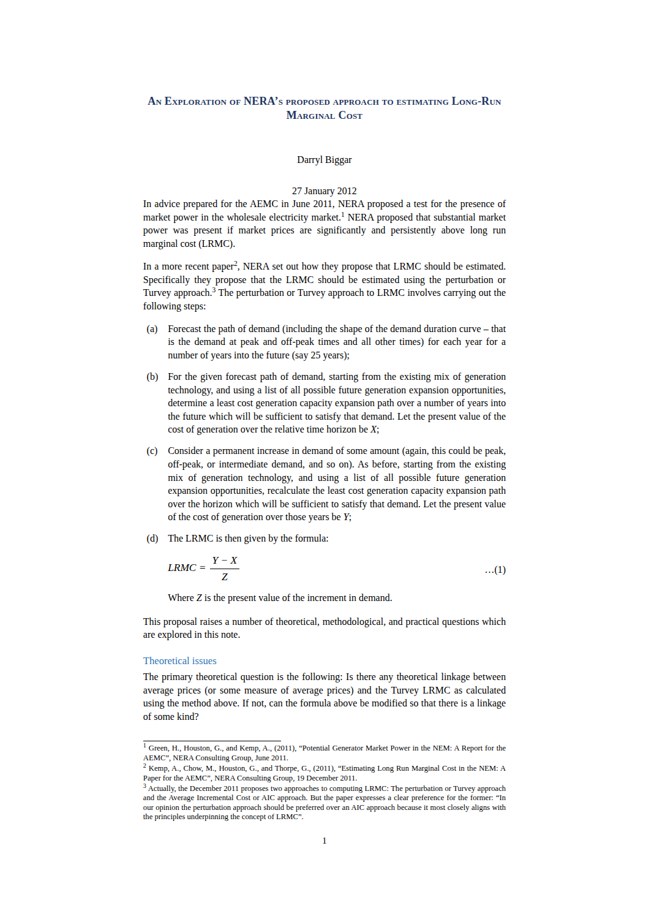An Exploration of NERA’s proposed approach to estimating Long-Run Marginal Cost
Darryl Biggar
27 January 2012
In advice prepared for the AEMC in June 2011, NERA proposed a test for the presence of market power in the wholesale electricity market.1 NERA proposed that substantial market power was present if market prices are significantly and persistently above long run marginal cost (LRMC).
In a more recent paper2, NERA set out how they propose that LRMC should be estimated. Specifically they propose that the LRMC should be estimated using the perturbation or Turvey approach.3 The perturbation or Turvey approach to LRMC involves carrying out the following steps:
Forecast the path of demand (including the shape of the demand duration curve – that is the demand at peak and off-peak times and all other times) for each year for a number of years into the future (say 25 years);
For the given forecast path of demand, starting from the existing mix of generation technology, and using a list of all possible future generation expansion opportunities, determine a least cost generation capacity expansion path over a number of years into the future which will be sufficient to satisfy that demand. Let the present value of the cost of generation over the relative time horizon be X;
Consider a permanent increase in demand of some amount (again, this could be peak, off-peak, or intermediate demand, and so on). As before, starting from the existing mix of generation technology, and using a list of all possible future generation expansion opportunities, recalculate the least cost generation capacity expansion path over the horizon which will be sufficient to satisfy that demand. Let the present value of the cost of generation over those years be Y;
The LRMC is then given by the formula:
LRMC = Y − X Z …(1)
Where Z is the present value of the increment in demand.
This proposal raises a number of theoretical, methodological, and practical questions which are explored in this note.
Theoretical issues
The primary theoretical question is the following: Is there any theoretical linkage between average prices (or some measure of average prices) and the Turvey LRMC as calculated using the method above. If not, can the formula above be modified so that there is a linkage of some kind?
1 Green, H., Houston, G., and Kemp, A., (2011), “Potential Generator Market Power in the NEM: A Report for the AEMC”, NERA Consulting Group, June 2011.
2 Kemp, A., Chow, M., Houston, G., and Thorpe, G., (2011), “Estimating Long Run Marginal Cost in the NEM: A Paper for the AEMC”, NERA Consulting Group, 19 December 2011.
3 Actually, the December 2011 proposes two approaches to computing LRMC: The perturbation or Turvey approach and the Average Incremental Cost or AIC approach. But the paper expresses a clear preference for the former: “In our opinion the perturbation approach should be preferred over an AIC approach because it most closely aligns with the principles underpinning the concept of LRMC”.
1